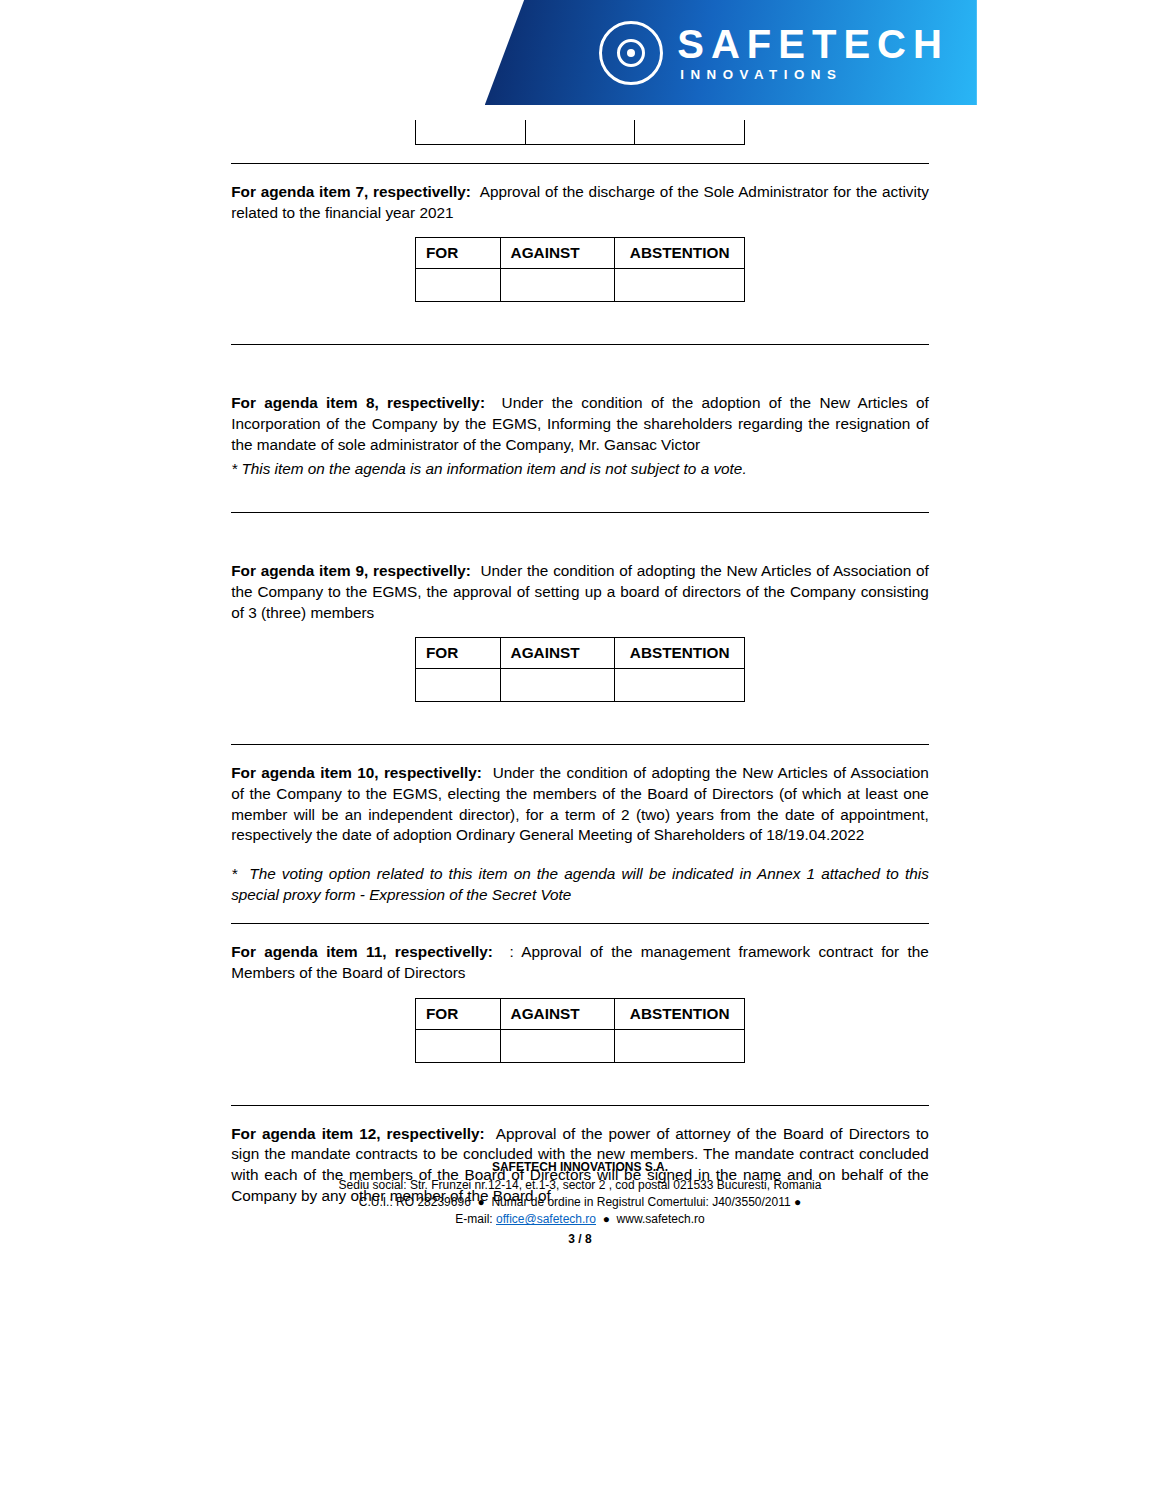SAFETECH
INNOVATIONS
For agenda item 7, respectivelly: Approval of the discharge of the Sole Administrator for the activity related to the financial year 2021
| FOR | AGAINST | ABSTENTION |
| --- | --- | --- |
For agenda item 8, respectivelly: Under the condition of the adoption of the New Articles of Incorporation of the Company by the EGMS, Informing the shareholders regarding the resignation of the mandate of sole administrator of the Company, Mr. Gansac Victor
* This item on the agenda is an information item and is not subject to a vote.
For agenda item 9, respectivelly: Under the condition of adopting the New Articles of Association of the Company to the EGMS, the approval of setting up a board of directors of the Company consisting of 3 (three) members
| FOR | AGAINST | ABSTENTION |
| --- | --- | --- |
For agenda item 10, respectivelly: Under the condition of adopting the New Articles of Association of the Company to the EGMS, electing the members of the Board of Directors (of which at least one member will be an independent director), for a term of 2 (two) years from the date of appointment, respectively the date of adoption Ordinary General Meeting of Shareholders of 18/19.04.2022
* The voting option related to this item on the agenda will be indicated in Annex 1 attached to this special proxy form - Expression of the Secret Vote
For agenda item 11, respectivelly: : Approval of the management framework contract for the Members of the Board of Directors
| FOR | AGAINST | ABSTENTION |
| --- | --- | --- |
For agenda item 12, respectivelly: Approval of the power of attorney of the Board of Directors to sign the mandate contracts to be concluded with the new members. The mandate contract concluded with each of the members of the Board of Directors will be signed in the name and on behalf of the Company by any other member of the Board of
SAFETECH INNOVATIONS S.A.
Sediu social: Str. Frunzei nr.12-14, et.1-3, sector 2 , cod postal 021533 Bucuresti, Romania
C.U.I.: RO 28239696 ● Numar de ordine in Registrul Comertului: J40/3550/2011 ●
E-mail: office@safetech.ro ● www.safetech.ro
3 / 8